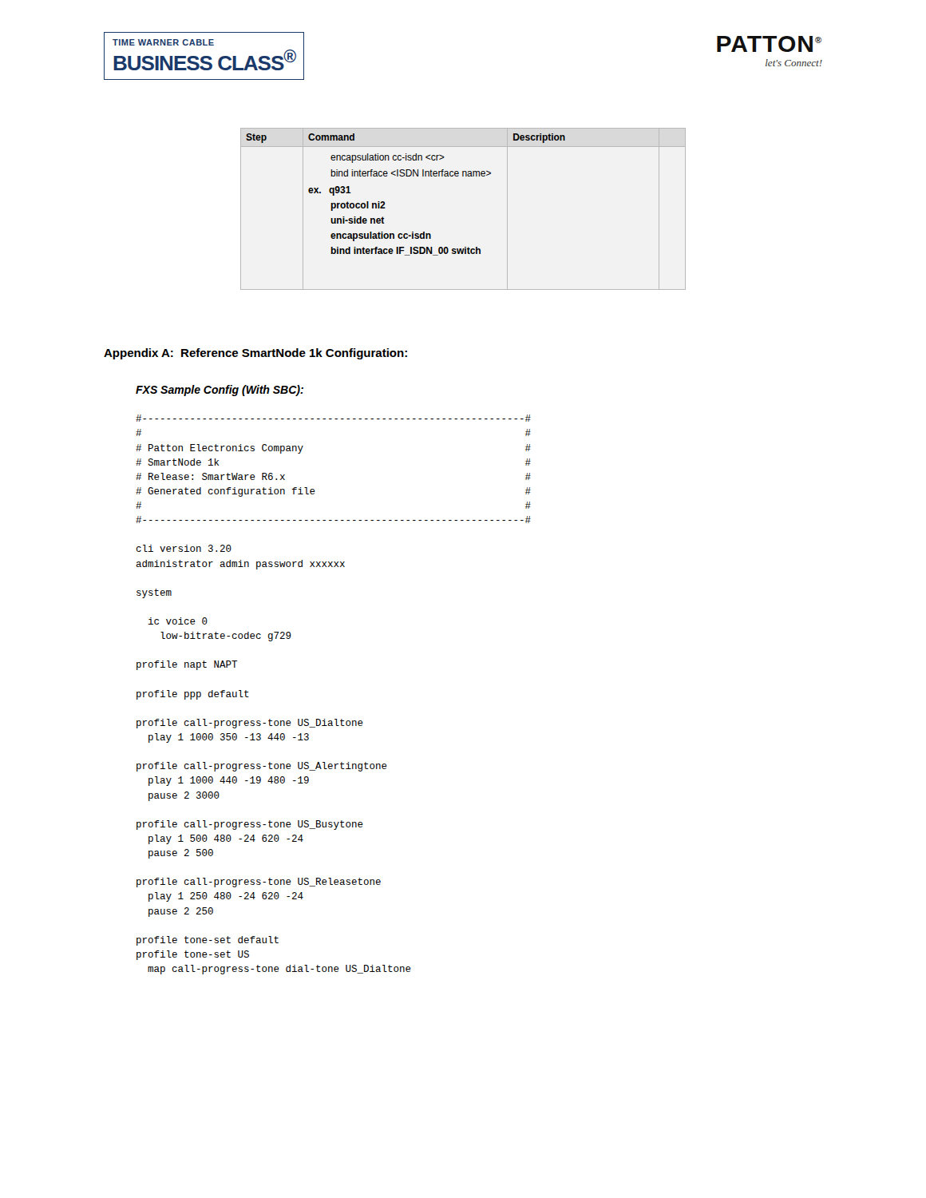TIME WARNER CABLE
BUSINESS CLASS®
PATTON®
let's Connect!
| Step | Command | Description | |
| --- | --- | --- | --- |
| | encapsulation cc-isdn <cr> bind interface <ISDN Interface name> ex. q931 protocol ni2 uni-side net encapsulation cc-isdn bind interface IF_ISDN_00 switch | | |
Appendix A: Reference SmartNode 1k Configuration:
FXS Sample Config (With SBC):
#----------------------------------------------------------------#
#                                                                #
# Patton Electronics Company                                     #
# SmartNode 1k                                                   #
# Release: SmartWare R6.x                                        #
# Generated configuration file                                   #
#                                                                #
#----------------------------------------------------------------#

cli version 3.20
administrator admin password xxxxxx

system

  ic voice 0
    low-bitrate-codec g729

profile napt NAPT

profile ppp default

profile call-progress-tone US_Dialtone
  play 1 1000 350 -13 440 -13

profile call-progress-tone US_Alertingtone
  play 1 1000 440 -19 480 -19
  pause 2 3000

profile call-progress-tone US_Busytone
  play 1 500 480 -24 620 -24
  pause 2 500

profile call-progress-tone US_Releasetone
  play 1 250 480 -24 620 -24
  pause 2 250

profile tone-set default
profile tone-set US
  map call-progress-tone dial-tone US_Dialtone